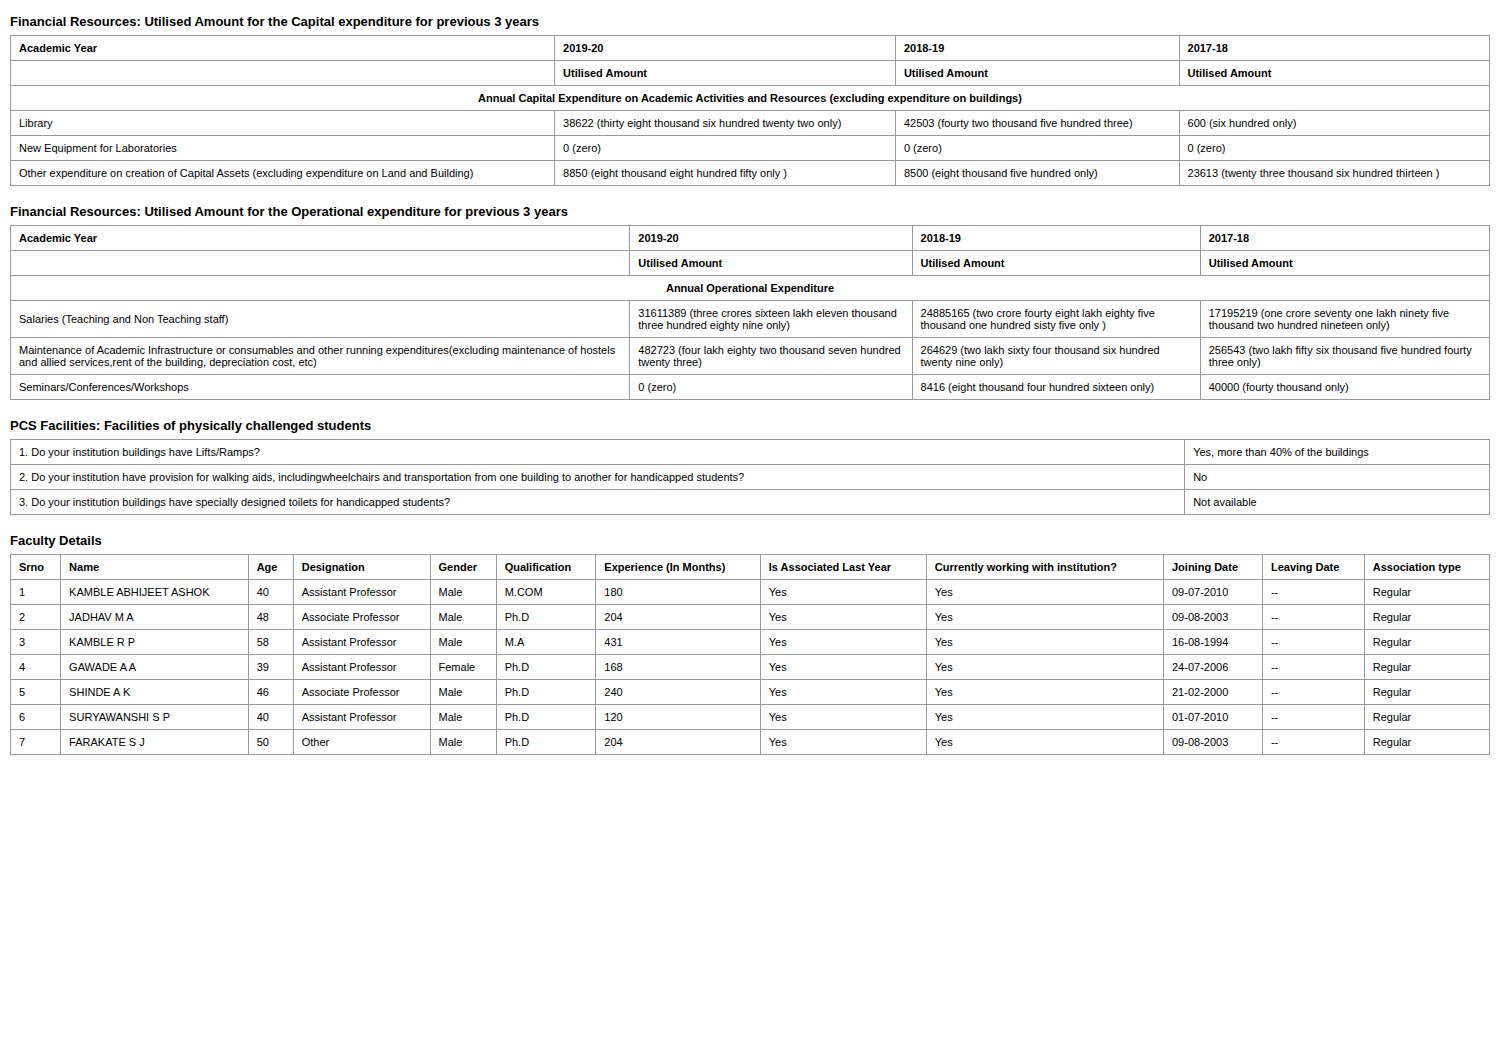Financial Resources: Utilised Amount for the Capital expenditure for previous 3 years
| Academic Year | 2019-20 | 2018-19 | 2017-18 |
| --- | --- | --- | --- |
| | Utilised Amount | Utilised Amount | Utilised Amount |
| Annual Capital Expenditure on Academic Activities and Resources (excluding expenditure on buildings) |
| Library | 38622 (thirty eight thousand six hundred twenty two only) | 42503 (fourty two thousand five hundred three) | 600 (six hundred only) |
| New Equipment for Laboratories | 0 (zero) | 0 (zero) | 0 (zero) |
| Other expenditure on creation of Capital Assets (excluding expenditure on Land and Building) | 8850 (eight thousand eight hundred fifty only ) | 8500 (eight thousand five hundred only) | 23613 (twenty three thousand six hundred thirteen ) |
Financial Resources: Utilised Amount for the Operational expenditure for previous 3 years
| Academic Year | 2019-20 | 2018-19 | 2017-18 |
| --- | --- | --- | --- |
| | Utilised Amount | Utilised Amount | Utilised Amount |
| Annual Operational Expenditure |
| Salaries (Teaching and Non Teaching staff) | 31611389 (three crores sixteen lakh eleven thousand three hundred eighty nine only) | 24885165 (two crore fourty eight lakh eighty five thousand one hundred sisty five only ) | 17195219 (one crore seventy one lakh ninety five thousand two hundred nineteen only) |
| Maintenance of Academic Infrastructure or consumables and other running expenditures(excluding maintenance of hostels and allied services,rent of the building, depreciation cost, etc) | 482723 (four lakh eighty two thousand seven hundred twenty three) | 264629 (two lakh sixty four thousand six hundred twenty nine only) | 256543 (two lakh fifty six thousand five hundred fourty three only) |
| Seminars/Conferences/Workshops | 0 (zero) | 8416 (eight thousand four hundred sixteen only) | 40000 (fourty thousand only) |
PCS Facilities: Facilities of physically challenged students
| 1. Do your institution buildings have Lifts/Ramps? | Yes, more than 40% of the buildings |
| 2. Do your institution have provision for walking aids, includingwheelchairs and transportation from one building to another for handicapped students? | No |
| 3. Do your institution buildings have specially designed toilets for handicapped students? | Not available |
Faculty Details
| Srno | Name | Age | Designation | Gender | Qualification | Experience (In Months) | Is Associated Last Year | Currently working with institution? | Joining Date | Leaving Date | Association type |
| --- | --- | --- | --- | --- | --- | --- | --- | --- | --- | --- | --- |
| 1 | KAMBLE ABHIJEET ASHOK | 40 | Assistant Professor | Male | M.COM | 180 | Yes | Yes | 09-07-2010 | -- | Regular |
| 2 | JADHAV M A | 48 | Associate Professor | Male | Ph.D | 204 | Yes | Yes | 09-08-2003 | -- | Regular |
| 3 | KAMBLE R P | 58 | Assistant Professor | Male | M.A | 431 | Yes | Yes | 16-08-1994 | -- | Regular |
| 4 | GAWADE A A | 39 | Assistant Professor | Female | Ph.D | 168 | Yes | Yes | 24-07-2006 | -- | Regular |
| 5 | SHINDE A K | 46 | Associate Professor | Male | Ph.D | 240 | Yes | Yes | 21-02-2000 | -- | Regular |
| 6 | SURYAWANSHI S P | 40 | Assistant Professor | Male | Ph.D | 120 | Yes | Yes | 01-07-2010 | -- | Regular |
| 7 | FARAKATE S J | 50 | Other | Male | Ph.D | 204 | Yes | Yes | 09-08-2003 | -- | Regular |